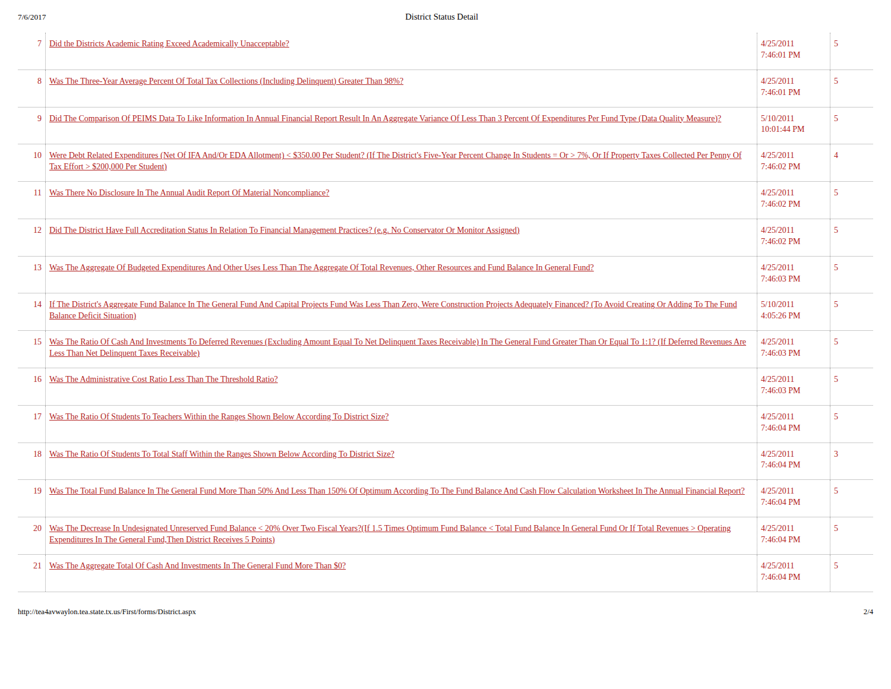7/6/2017
District Status Detail
| 7 | Did the Districts Academic Rating Exceed Academically Unacceptable? | 4/25/2011 7:46:01 PM | 5 |
| 8 | Was The Three-Year Average Percent Of Total Tax Collections (Including Delinquent) Greater Than 98%? | 4/25/2011 7:46:01 PM | 5 |
| 9 | Did The Comparison Of PEIMS Data To Like Information In Annual Financial Report Result In An Aggregate Variance Of Less Than 3 Percent Of Expenditures Per Fund Type (Data Quality Measure)? | 5/10/2011 10:01:44 PM | 5 |
| 10 | Were Debt Related Expenditures (Net Of IFA And/Or EDA Allotment) < $350.00 Per Student? (If The District's Five-Year Percent Change In Students = Or > 7%, Or If Property Taxes Collected Per Penny Of Tax Effort > $200,000 Per Student) | 4/25/2011 7:46:02 PM | 4 |
| 11 | Was There No Disclosure In The Annual Audit Report Of Material Noncompliance? | 4/25/2011 7:46:02 PM | 5 |
| 12 | Did The District Have Full Accreditation Status In Relation To Financial Management Practices? (e.g. No Conservator Or Monitor Assigned) | 4/25/2011 7:46:02 PM | 5 |
| 13 | Was The Aggregate Of Budgeted Expenditures And Other Uses Less Than The Aggregate Of Total Revenues, Other Resources and Fund Balance In General Fund? | 4/25/2011 7:46:03 PM | 5 |
| 14 | If The District's Aggregate Fund Balance In The General Fund And Capital Projects Fund Was Less Than Zero, Were Construction Projects Adequately Financed? (To Avoid Creating Or Adding To The Fund Balance Deficit Situation) | 5/10/2011 4:05:26 PM | 5 |
| 15 | Was The Ratio Of Cash And Investments To Deferred Revenues (Excluding Amount Equal To Net Delinquent Taxes Receivable) In The General Fund Greater Than Or Equal To 1:1? (If Deferred Revenues Are Less Than Net Delinquent Taxes Receivable) | 4/25/2011 7:46:03 PM | 5 |
| 16 | Was The Administrative Cost Ratio Less Than The Threshold Ratio? | 4/25/2011 7:46:03 PM | 5 |
| 17 | Was The Ratio Of Students To Teachers Within the Ranges Shown Below According To District Size? | 4/25/2011 7:46:04 PM | 5 |
| 18 | Was The Ratio Of Students To Total Staff Within the Ranges Shown Below According To District Size? | 4/25/2011 7:46:04 PM | 3 |
| 19 | Was The Total Fund Balance In The General Fund More Than 50% And Less Than 150% Of Optimum According To The Fund Balance And Cash Flow Calculation Worksheet In The Annual Financial Report? | 4/25/2011 7:46:04 PM | 5 |
| 20 | Was The Decrease In Undesignated Unreserved Fund Balance < 20% Over Two Fiscal Years?(If 1.5 Times Optimum Fund Balance < Total Fund Balance In General Fund Or If Total Revenues > Operating Expenditures In The General Fund,Then District Receives 5 Points) | 4/25/2011 7:46:04 PM | 5 |
| 21 | Was The Aggregate Total Of Cash And Investments In The General Fund More Than $0? | 4/25/2011 7:46:04 PM | 5 |
http://tea4avwaylon.tea.state.tx.us/First/forms/District.aspx
2/4